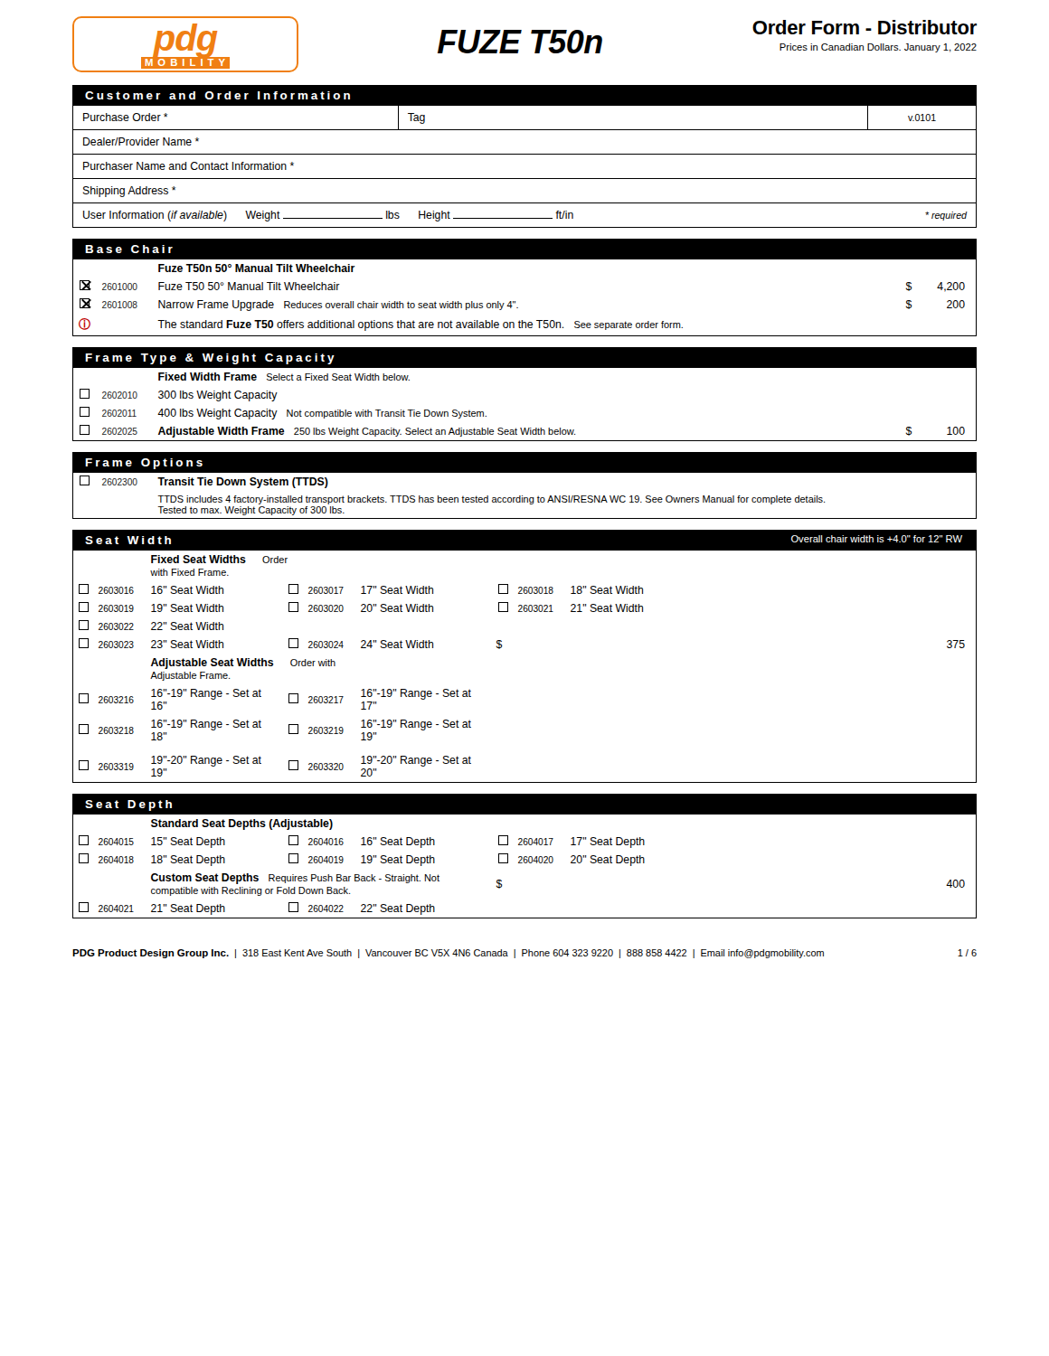pdg
MOBILITY
FUZE T50n
Order Form - Distributor
Prices in Canadian Dollars. January 1, 2022
Customer and Order Information
| Purchase Order * | Tag | v.0101 |
| Dealer/Provider Name * |
| Purchaser Name and Contact Information * |
| Shipping Address * |
| User Information ( if available ) Weight lbs Height ft/in | * required |
Base Chair
| | | Fuze T50n 50° Manual Tilt Wheelchair | |
| | 2601000 | Fuze T50 50° Manual Tilt Wheelchair | $ 4,200 |
| | 2601008 | Narrow Frame Upgrade Reduces overall chair width to seat width plus only 4". | $ 200 |
| ⓘ | | The standard Fuze T50 offers additional options that are not available on the T50n. See separate order form. | |
Frame Type & Weight Capacity
| | | Fixed Width Frame Select a Fixed Seat Width below. | |
| | 2602010 | 300 lbs Weight Capacity | |
| | 2602011 | 400 lbs Weight Capacity Not compatible with Transit Tie Down System. | |
| | 2602025 | Adjustable Width Frame 250 lbs Weight Capacity. Select an Adjustable Seat Width below. | $ 100 |
Frame Options
| | 2602300 | Transit Tie Down System (TTDS) | |
| | | TTDS includes 4 factory-installed transport brackets. TTDS has been tested according to ANSI/RESNA WC 19. See Owners Manual for complete details. Tested to max. Weight Capacity of 300 lbs. | |
Seat WidthOverall chair width is +4.0" for 12" RW
| | | Fixed Seat Widths Order with Fixed Frame. | | | | |
| | 2603016 | 16" Seat Width | | 2603017 | 17" Seat Width | | 2603018 18" Seat Width |
| | 2603019 | 19" Seat Width | | 2603020 | 20" Seat Width | | 2603021 21" Seat Width |
| | 2603022 | 22" Seat Width | |
| | 2603023 | 23" Seat Width | | 2603024 | 24" Seat Width | $ 375 |
| | | Adjustable Seat Widths Order with Adjustable Frame. | |
| | 2603216 | 16"-19" Range - Set at 16" | | 2603217 | 16"-19" Range - Set at 17" | |
| | 2603218 | 16"-19" Range - Set at 18" | | 2603219 | 16"-19" Range - Set at 19" | |
| | 2603319 | 19"-20" Range - Set at 19" | | 2603320 | 19"-20" Range - Set at 20" | |
Seat Depth
| | | Standard Seat Depths (Adjustable) | |
| | 2604015 | 15" Seat Depth | | 2604016 | 16" Seat Depth | | 2604017 17" Seat Depth |
| | 2604018 | 18" Seat Depth | | 2604019 | 19" Seat Depth | | 2604020 20" Seat Depth |
| | | Custom Seat Depths Requires Push Bar Back - Straight. Not compatible with Reclining or Fold Down Back. | $ 400 |
| | 2604021 | 21" Seat Depth | | 2604022 | 22" Seat Depth | |
PDG Product Design Group Inc.|318 East Kent Ave South|Vancouver BC V5X 4N6 Canada|Phone 604 323 9220|888 858 4422|Email info@pdgmobility.com
1 / 6